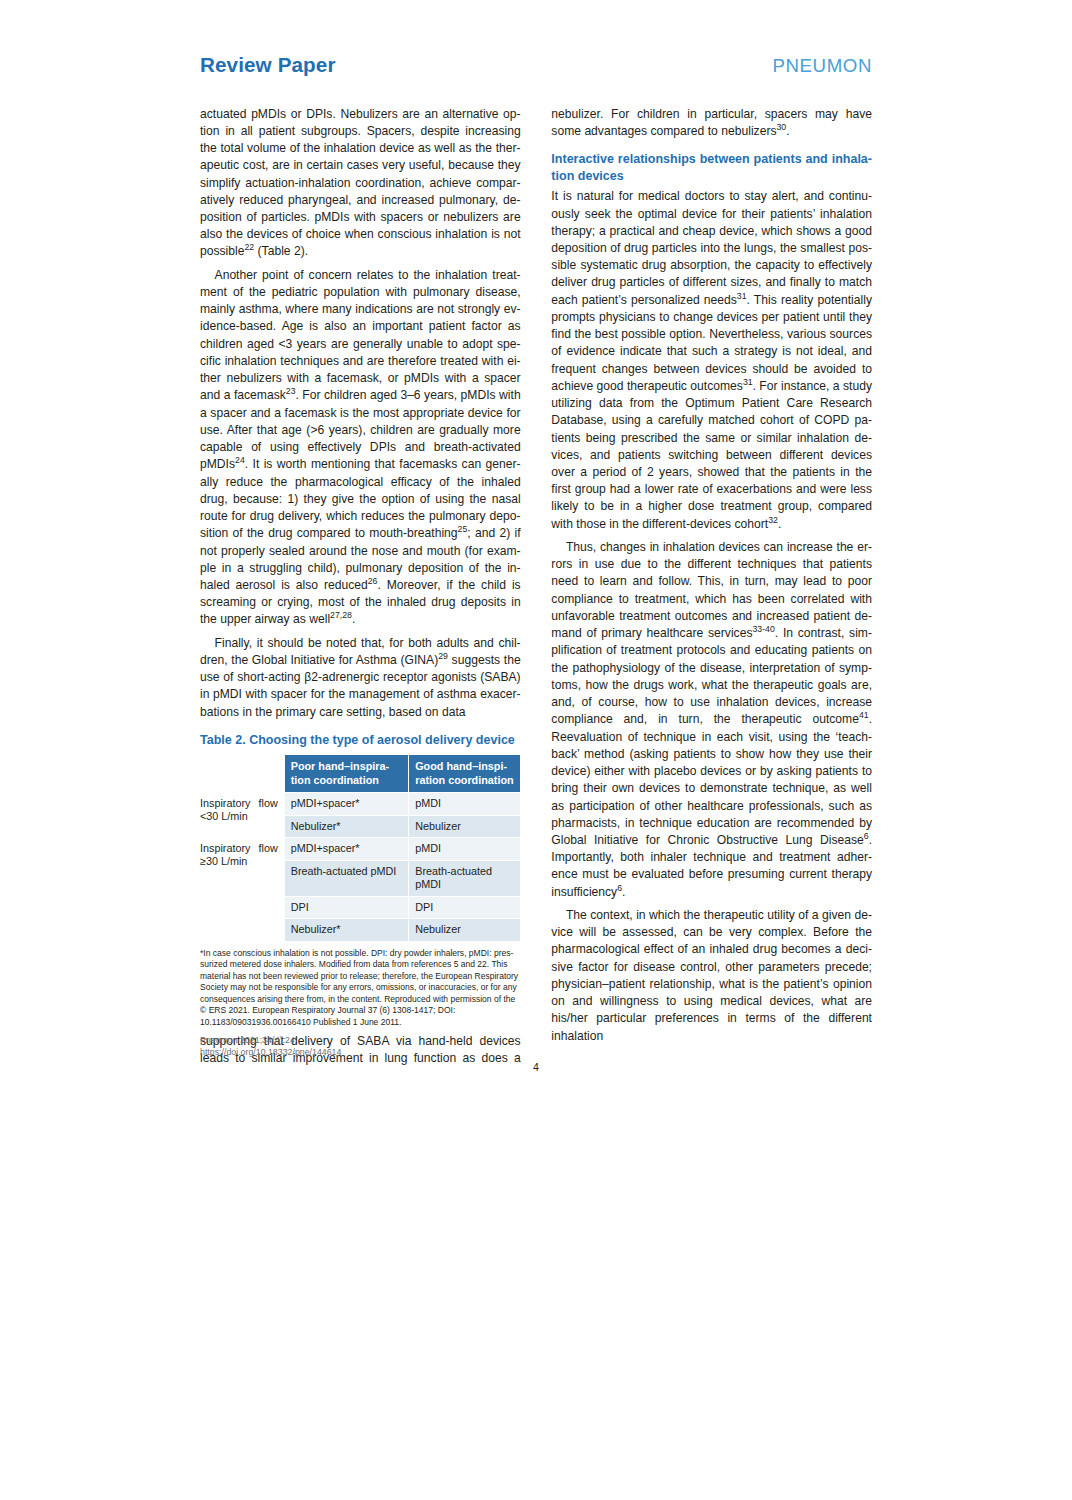Review Paper
PNEUMON
actuated pMDIs or DPIs. Nebulizers are an alternative option in all patient subgroups. Spacers, despite increasing the total volume of the inhalation device as well as the therapeutic cost, are in certain cases very useful, because they simplify actuation-inhalation coordination, achieve comparatively reduced pharyngeal, and increased pulmonary, deposition of particles. pMDIs with spacers or nebulizers are also the devices of choice when conscious inhalation is not possible22 (Table 2).
Another point of concern relates to the inhalation treatment of the pediatric population with pulmonary disease, mainly asthma, where many indications are not strongly evidence-based. Age is also an important patient factor as children aged <3 years are generally unable to adopt specific inhalation techniques and are therefore treated with either nebulizers with a facemask, or pMDIs with a spacer and a facemask23. For children aged 3–6 years, pMDIs with a spacer and a facemask is the most appropriate device for use. After that age (>6 years), children are gradually more capable of using effectively DPIs and breath-activated pMDIs24. It is worth mentioning that facemasks can generally reduce the pharmacological efficacy of the inhaled drug, because: 1) they give the option of using the nasal route for drug delivery, which reduces the pulmonary deposition of the drug compared to mouth-breathing25; and 2) if not properly sealed around the nose and mouth (for example in a struggling child), pulmonary deposition of the inhaled aerosol is also reduced26. Moreover, if the child is screaming or crying, most of the inhaled drug deposits in the upper airway as well27,28.
Finally, it should be noted that, for both adults and children, the Global Initiative for Asthma (GINA)29 suggests the use of short-acting β2-adrenergic receptor agonists (SABA) in pMDI with spacer for the management of asthma exacerbations in the primary care setting, based on data
Table 2. Choosing the type of aerosol delivery device
| | Poor hand–inspiration coordination | Good hand–inspiration coordination |
| --- | --- | --- |
| Inspiratory flow <30 L/min | pMDI+spacer* | pMDI |
| Nebulizer* | Nebulizer |
| Inspiratory flow ≥30 L/min | pMDI+spacer* | pMDI |
| Breath-actuated pMDI | Breath-actuated pMDI |
| DPI | DPI |
| Nebulizer* | Nebulizer |
*In case conscious inhalation is not possible. DPI: dry powder inhalers, pMDI: pressurized metered dose inhalers. Modified from data from references 5 and 22. This material has not been reviewed prior to release; therefore, the European Respiratory Society may not be responsible for any errors, omissions, or inaccuracies, or for any consequences arising there from, in the content. Reproduced with permission of the © ERS 2021. European Respiratory Journal 37 (6) 1308-1417; DOI: 10.1183/09031936.00166410 Published 1 June 2011.
supporting that delivery of SABA via hand-held devices leads to similar improvement in lung function as does a nebulizer. For children in particular, spacers may have some advantages compared to nebulizers30.
Interactive relationships between patients and inhalation devices
It is natural for medical doctors to stay alert, and continuously seek the optimal device for their patients’ inhalation therapy; a practical and cheap device, which shows a good deposition of drug particles into the lungs, the smallest possible systematic drug absorption, the capacity to effectively deliver drug particles of different sizes, and finally to match each patient’s personalized needs31. This reality potentially prompts physicians to change devices per patient until they find the best possible option. Nevertheless, various sources of evidence indicate that such a strategy is not ideal, and frequent changes between devices should be avoided to achieve good therapeutic outcomes31. For instance, a study utilizing data from the Optimum Patient Care Research Database, using a carefully matched cohort of COPD patients being prescribed the same or similar inhalation devices, and patients switching between different devices over a period of 2 years, showed that the patients in the first group had a lower rate of exacerbations and were less likely to be in a higher dose treatment group, compared with those in the different-devices cohort32.
Thus, changes in inhalation devices can increase the errors in use due to the different techniques that patients need to learn and follow. This, in turn, may lead to poor compliance to treatment, which has been correlated with unfavorable treatment outcomes and increased patient demand of primary healthcare services33-40. In contrast, simplification of treatment protocols and educating patients on the pathophysiology of the disease, interpretation of symptoms, how the drugs work, what the therapeutic goals are, and, of course, how to use inhalation devices, increase compliance and, in turn, the therapeutic outcome41. Reevaluation of technique in each visit, using the ‘teach-back’ method (asking patients to show how they use their device) either with placebo devices or by asking patients to bring their own devices to demonstrate technique, as well as participation of other healthcare professionals, such as pharmacists, in technique education are recommended by Global Initiative for Chronic Obstructive Lung Disease6. Importantly, both inhaler technique and treatment adherence must be evaluated before presuming current therapy insufficiency6.
The context, in which the therapeutic utility of a given device will be assessed, can be very complex. Before the pharmacological effect of an inhaled drug becomes a decisive factor for disease control, other parameters precede; physician–patient relationship, what is the patient’s opinion on and willingness to using medical devices, what are his/her particular preferences in terms of the different inhalation
Pneumon 2021;34(4):24
https://doi.org/10.18332/pne/144614
4